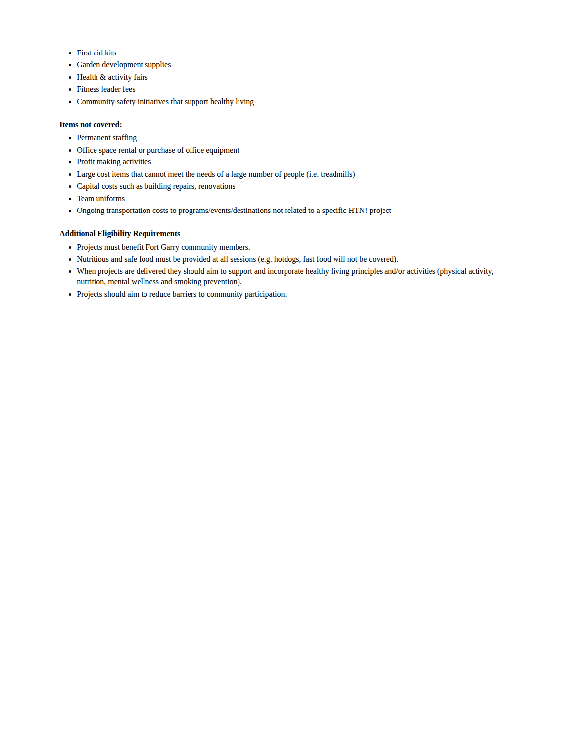First aid kits
Garden development supplies
Health & activity fairs
Fitness leader fees
Community safety initiatives that support healthy living
Items not covered:
Permanent staffing
Office space rental or purchase of office equipment
Profit making activities
Large cost items that cannot meet the needs of a large number of people (i.e. treadmills)
Capital costs such as building repairs, renovations
Team uniforms
Ongoing transportation costs to programs/events/destinations not related to a specific HTN! project
Additional Eligibility Requirements
Projects must benefit Fort Garry community members.
Nutritious and safe food must be provided at all sessions (e.g. hotdogs, fast food will not be covered).
When projects are delivered they should aim to support and incorporate healthy living principles and/or activities (physical activity, nutrition, mental wellness and smoking prevention).
Projects should aim to reduce barriers to community participation.